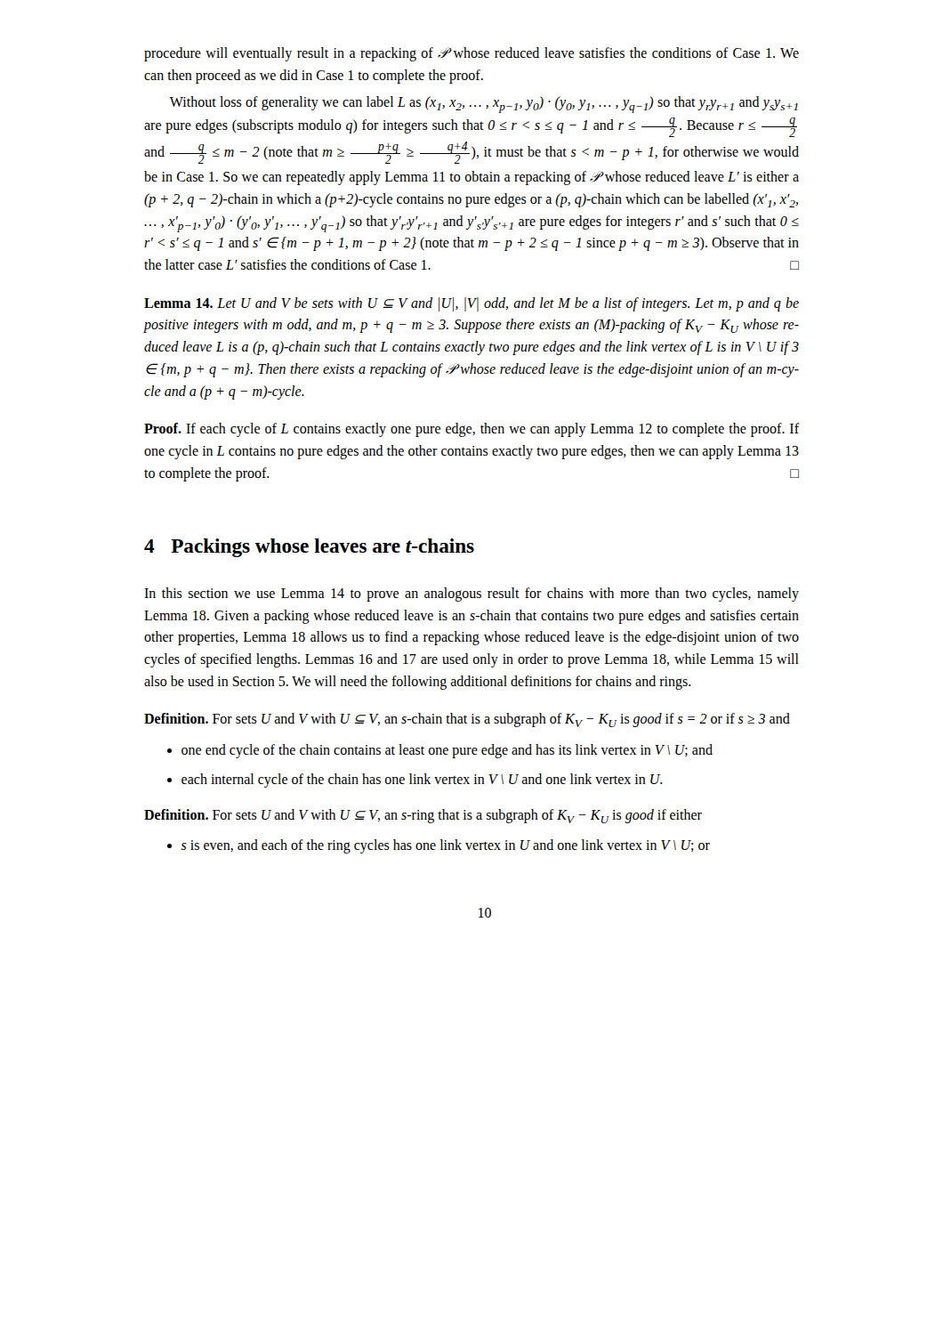procedure will eventually result in a repacking of 𝒫 whose reduced leave satisfies the conditions of Case 1. We can then proceed as we did in Case 1 to complete the proof.
Without loss of generality we can label L as (x1, x2, … , xp−1, y0) · (y0, y1, … , yq−1) so that yryr+1 and ysys+1 are pure edges (subscripts modulo q) for integers such that 0 ≤ r < s ≤ q − 1 and r ≤ q 2. Because r ≤ q 2 and q 2 ≤ m − 2 (note that m ≥ p+q 2 ≥ q+42), it must be that s < m − p + 1, for otherwise we would be in Case 1. So we can repeatedly apply Lemma 11 to obtain a repacking of 𝒫 whose reduced leave L′ is either a (p + 2, q − 2)-chain in which a (p+2)-cycle contains no pure edges or a (p, q)-chain which can be labelled (x′1, x′2, … , x′p−1, y′0) · (y′0, y′1, … , y′q−1) so that y′r′y′r′+1 and y′s′y′s′+1 are pure edges for integers r′ and s′ such that 0 ≤ r′ < s′ ≤ q − 1 and s′ ∈ {m − p + 1, m − p + 2} (note that m − p + 2 ≤ q − 1 since p + q − m ≥ 3). Observe that in the latter case L′ satisfies the conditions of Case 1. □
Lemma 14. Let U and V be sets with U ⊆ V and |U|, |V| odd, and let M be a list of integers. Let m, p and q be positive integers with m odd, and m, p + q − m ≥ 3. Suppose there exists an (M)-packing of KV − KU whose reduced leave L is a (p, q)-chain such that L contains exactly two pure edges and the link vertex of L is in V \ U if 3 ∈ {m, p + q − m}. Then there exists a repacking of 𝒫 whose reduced leave is the edge-disjoint union of an m-cycle and a (p + q − m)-cycle.
Proof. If each cycle of L contains exactly one pure edge, then we can apply Lemma 12 to complete the proof. If one cycle in L contains no pure edges and the other contains exactly two pure edges, then we can apply Lemma 13 to complete the proof. □
4 Packings whose leaves are t-chains
In this section we use Lemma 14 to prove an analogous result for chains with more than two cycles, namely Lemma 18. Given a packing whose reduced leave is an s-chain that contains two pure edges and satisfies certain other properties, Lemma 18 allows us to find a repacking whose reduced leave is the edge-disjoint union of two cycles of specified lengths. Lemmas 16 and 17 are used only in order to prove Lemma 18, while Lemma 15 will also be used in Section 5. We will need the following additional definitions for chains and rings.
Definition. For sets U and V with U ⊆ V, an s-chain that is a subgraph of KV − KU is good if s = 2 or if s ≥ 3 and
one end cycle of the chain contains at least one pure edge and has its link vertex in V \ U; and
each internal cycle of the chain has one link vertex in V \ U and one link vertex in U.
Definition. For sets U and V with U ⊆ V, an s-ring that is a subgraph of KV − KU is good if either
s is even, and each of the ring cycles has one link vertex in U and one link vertex in V \ U; or
10